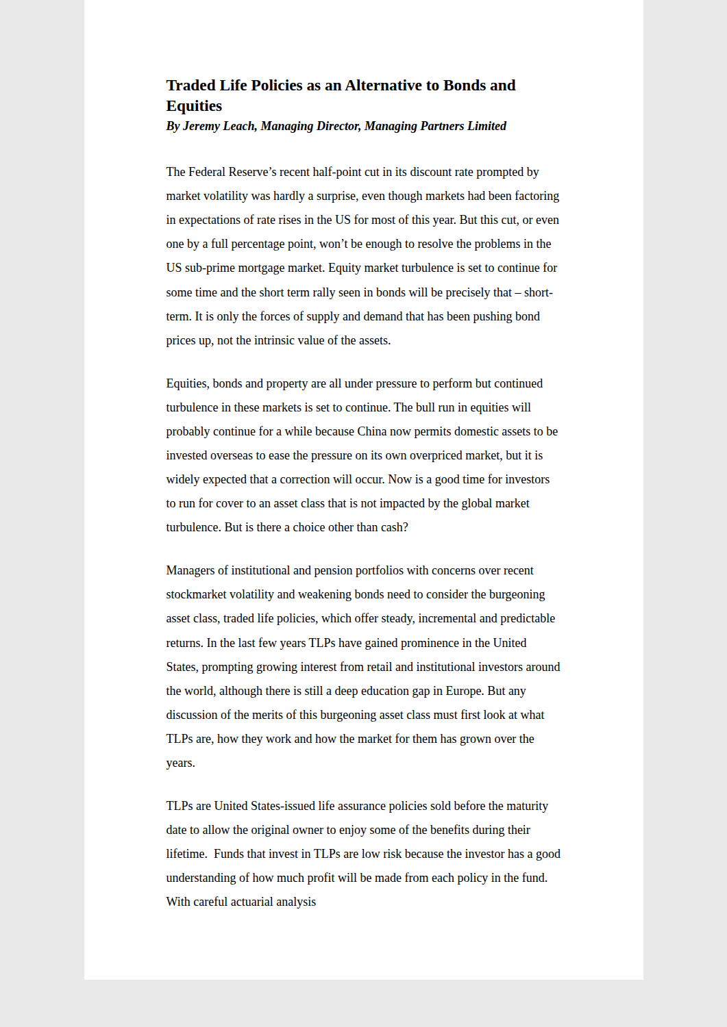Traded Life Policies as an Alternative to Bonds and Equities
By Jeremy Leach, Managing Director, Managing Partners Limited
The Federal Reserve’s recent half-point cut in its discount rate prompted by market volatility was hardly a surprise, even though markets had been factoring in expectations of rate rises in the US for most of this year. But this cut, or even one by a full percentage point, won’t be enough to resolve the problems in the US sub-prime mortgage market. Equity market turbulence is set to continue for some time and the short term rally seen in bonds will be precisely that – short-term. It is only the forces of supply and demand that has been pushing bond prices up, not the intrinsic value of the assets.
Equities, bonds and property are all under pressure to perform but continued turbulence in these markets is set to continue. The bull run in equities will probably continue for a while because China now permits domestic assets to be invested overseas to ease the pressure on its own overpriced market, but it is widely expected that a correction will occur. Now is a good time for investors to run for cover to an asset class that is not impacted by the global market turbulence. But is there a choice other than cash?
Managers of institutional and pension portfolios with concerns over recent stockmarket volatility and weakening bonds need to consider the burgeoning asset class, traded life policies, which offer steady, incremental and predictable returns. In the last few years TLPs have gained prominence in the United States, prompting growing interest from retail and institutional investors around the world, although there is still a deep education gap in Europe. But any discussion of the merits of this burgeoning asset class must first look at what TLPs are, how they work and how the market for them has grown over the years.
TLPs are United States-issued life assurance policies sold before the maturity date to allow the original owner to enjoy some of the benefits during their lifetime. Funds that invest in TLPs are low risk because the investor has a good understanding of how much profit will be made from each policy in the fund. With careful actuarial analysis